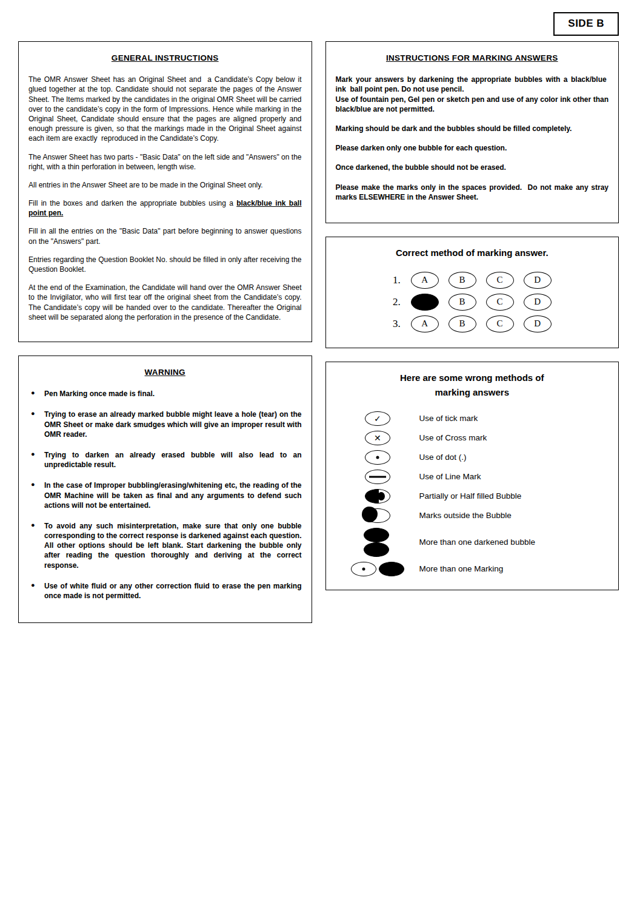SIDE B
GENERAL INSTRUCTIONS
The OMR Answer Sheet has an Original Sheet and a Candidate’s Copy below it glued together at the top. Candidate should not separate the pages of the Answer Sheet. The Items marked by the candidates in the original OMR Sheet will be carried over to the candidate’s copy in the form of Impressions. Hence while marking in the Original Sheet, Candidate should ensure that the pages are aligned properly and enough pressure is given, so that the markings made in the Original Sheet against each item are exactly reproduced in the Candidate’s Copy.
The Answer Sheet has two parts - "Basic Data" on the left side and "Answers" on the right, with a thin perforation in between, length wise.
All entries in the Answer Sheet are to be made in the Original Sheet only.
Fill in the boxes and darken the appropriate bubbles using a black/blue ink ball point pen.
Fill in all the entries on the "Basic Data" part before beginning to answer questions on the "Answers" part.
Entries regarding the Question Booklet No. should be filled in only after receiving the Question Booklet.
At the end of the Examination, the Candidate will hand over the OMR Answer Sheet to the Invigilator, who will first tear off the original sheet from the Candidate’s copy. The Candidate’s copy will be handed over to the candidate. Thereafter the Original sheet will be separated along the perforation in the presence of the Candidate.
WARNING
Pen Marking once made is final.
Trying to erase an already marked bubble might leave a hole (tear) on the OMR Sheet or make dark smudges which will give an improper result with OMR reader.
Trying to darken an already erased bubble will also lead to an unpredictable result.
In the case of Improper bubbling/erasing/whitening etc, the reading of the OMR Machine will be taken as final and any arguments to defend such actions will not be entertained.
To avoid any such misinterpretation, make sure that only one bubble corresponding to the correct response is darkened against each question. All other options should be left blank. Start darkening the bubble only after reading the question thoroughly and deriving at the correct response.
Use of white fluid or any other correction fluid to erase the pen marking once made is not permitted.
INSTRUCTIONS FOR MARKING ANSWERS
Mark your answers by darkening the appropriate bubbles with a black/blue ink ball point pen. Do not use pencil.
Use of fountain pen, Gel pen or sketch pen and use of any color ink other than black/blue are not permitted.
Marking should be dark and the bubbles should be filled completely.
Please darken only one bubble for each question.
Once darkened, the bubble should not be erased.
Please make the marks only in the spaces provided. Do not make any stray marks ELSEWHERE in the Answer Sheet.
Correct method of marking answer.
| 1. | A | B | C | D |
| 2. | A | B | C | D |
| 3. | A | B | C | D |
Here are some wrong methods of
marking answers
| ✓ | Use of tick mark |
| ✕ | Use of Cross mark |
| | Use of dot (.) |
| | Use of Line Mark |
| | Partially or Half filled Bubble |
| | Marks outside the Bubble |
| | More than one darkened bubble |
| | More than one Marking |